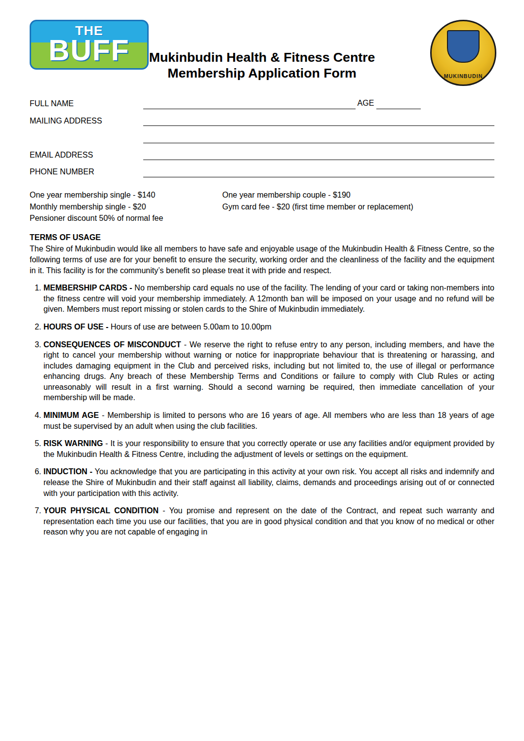THE
BUFF
MUKINBUDIN
Mukinbudin Health & Fitness Centre Membership Application Form
| FULL NAME | AGE |
| MAILING ADDRESS | |
| EMAIL ADDRESS | |
| PHONE NUMBER | |
| One year membership single - $140 | One year membership couple - $190 |
| Monthly membership single - $20 | Gym card fee - $20 (first time member or replacement) |
| Pensioner discount 50% of normal fee | |
Terms of Usage
The Shire of Mukinbudin would like all members to have safe and enjoyable usage of the Mukinbudin Health & Fitness Centre, so the following terms of use are for your benefit to ensure the security, working order and the cleanliness of the facility and the equipment in it. This facility is for the community’s benefit so please treat it with pride and respect.
MEMBERSHIP CARDS - No membership card equals no use of the facility. The lending of your card or taking non-members into the fitness centre will void your membership immediately. A 12month ban will be imposed on your usage and no refund will be given. Members must report missing or stolen cards to the Shire of Mukinbudin immediately.
HOURS OF USE - Hours of use are between 5.00am to 10.00pm
CONSEQUENCES OF MISCONDUCT - We reserve the right to refuse entry to any person, including members, and have the right to cancel your membership without warning or notice for inappropriate behaviour that is threatening or harassing, and includes damaging equipment in the Club and perceived risks, including but not limited to, the use of illegal or performance enhancing drugs. Any breach of these Membership Terms and Conditions or failure to comply with Club Rules or acting unreasonably will result in a first warning. Should a second warning be required, then immediate cancellation of your membership will be made.
MINIMUM AGE - Membership is limited to persons who are 16 years of age. All members who are less than 18 years of age must be supervised by an adult when using the club facilities.
RISK WARNING - It is your responsibility to ensure that you correctly operate or use any facilities and/or equipment provided by the Mukinbudin Health & Fitness Centre, including the adjustment of levels or settings on the equipment.
INDUCTION - You acknowledge that you are participating in this activity at your own risk. You accept all risks and indemnify and release the Shire of Mukinbudin and their staff against all liability, claims, demands and proceedings arising out of or connected with your participation with this activity.
YOUR PHYSICAL CONDITION - You promise and represent on the date of the Contract, and repeat such warranty and representation each time you use our facilities, that you are in good physical condition and that you know of no medical or other reason why you are not capable of engaging in